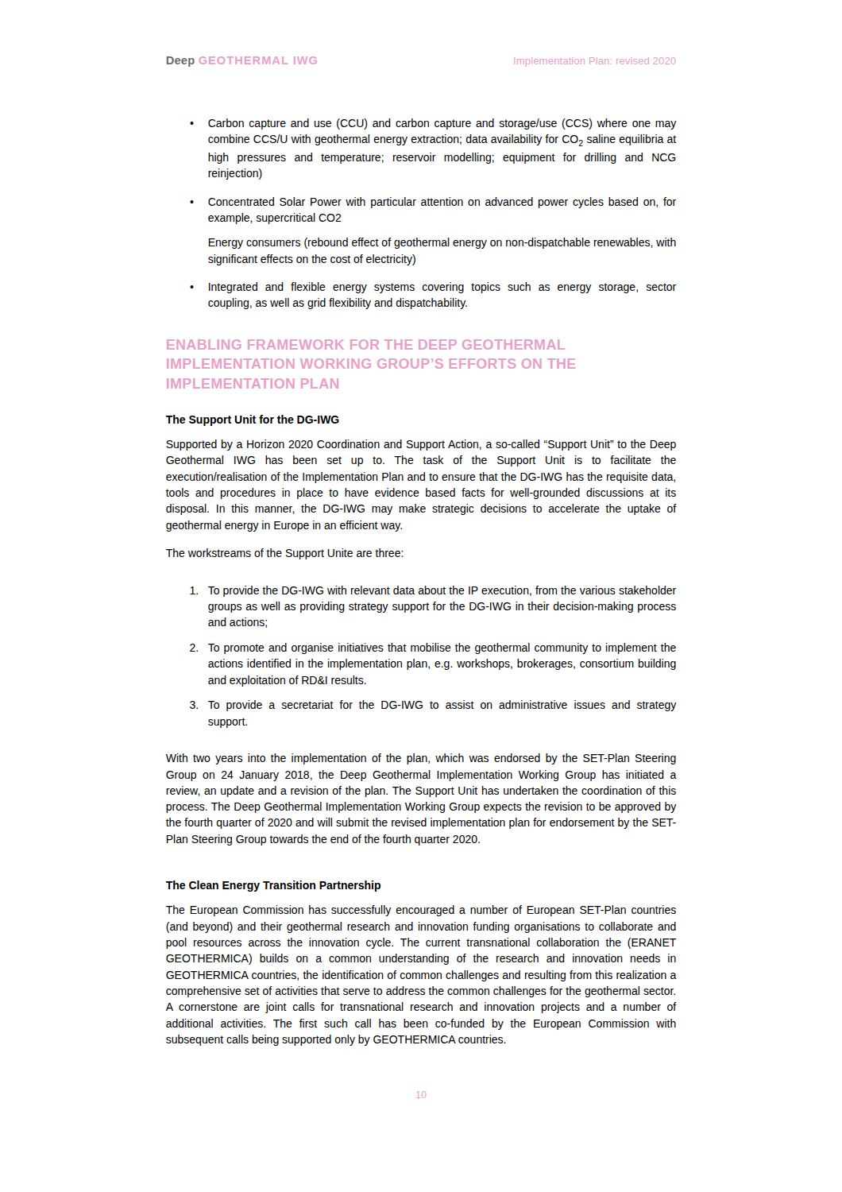Deep GEOTHERMAL IWG
Implementation Plan: revised 2020
Carbon capture and use (CCU) and carbon capture and storage/use (CCS) where one may combine CCS/U with geothermal energy extraction; data availability for CO2 saline equilibria at high pressures and temperature; reservoir modelling; equipment for drilling and NCG reinjection)
Concentrated Solar Power with particular attention on advanced power cycles based on, for example, supercritical CO2
Energy consumers (rebound effect of geothermal energy on non-dispatchable renewables, with significant effects on the cost of electricity)
Integrated and flexible energy systems covering topics such as energy storage, sector coupling, as well as grid flexibility and dispatchability.
Enabling framework for the Deep Geothermal Implementation Working Group’s efforts on the Implementation Plan
The Support Unit for the DG-IWG
Supported by a Horizon 2020 Coordination and Support Action, a so-called “Support Unit” to the Deep Geothermal IWG has been set up to. The task of the Support Unit is to facilitate the execution/realisation of the Implementation Plan and to ensure that the DG-IWG has the requisite data, tools and procedures in place to have evidence based facts for well-grounded discussions at its disposal. In this manner, the DG-IWG may make strategic decisions to accelerate the uptake of geothermal energy in Europe in an efficient way.
The workstreams of the Support Unite are three:
To provide the DG-IWG with relevant data about the IP execution, from the various stakeholder groups as well as providing strategy support for the DG-IWG in their decision-making process and actions;
To promote and organise initiatives that mobilise the geothermal community to implement the actions identified in the implementation plan, e.g. workshops, brokerages, consortium building and exploitation of RD&I results.
To provide a secretariat for the DG-IWG to assist on administrative issues and strategy support.
With two years into the implementation of the plan, which was endorsed by the SET-Plan Steering Group on 24 January 2018, the Deep Geothermal Implementation Working Group has initiated a review, an update and a revision of the plan. The Support Unit has undertaken the coordination of this process. The Deep Geothermal Implementation Working Group expects the revision to be approved by the fourth quarter of 2020 and will submit the revised implementation plan for endorsement by the SET-Plan Steering Group towards the end of the fourth quarter 2020.
The Clean Energy Transition Partnership
The European Commission has successfully encouraged a number of European SET-Plan countries (and beyond) and their geothermal research and innovation funding organisations to collaborate and pool resources across the innovation cycle. The current transnational collaboration the (ERANET GEOTHERMICA) builds on a common understanding of the research and innovation needs in GEOTHERMICA countries, the identification of common challenges and resulting from this realization a comprehensive set of activities that serve to address the common challenges for the geothermal sector. A cornerstone are joint calls for transnational research and innovation projects and a number of additional activities. The first such call has been co-funded by the European Commission with subsequent calls being supported only by GEOTHERMICA countries.
10